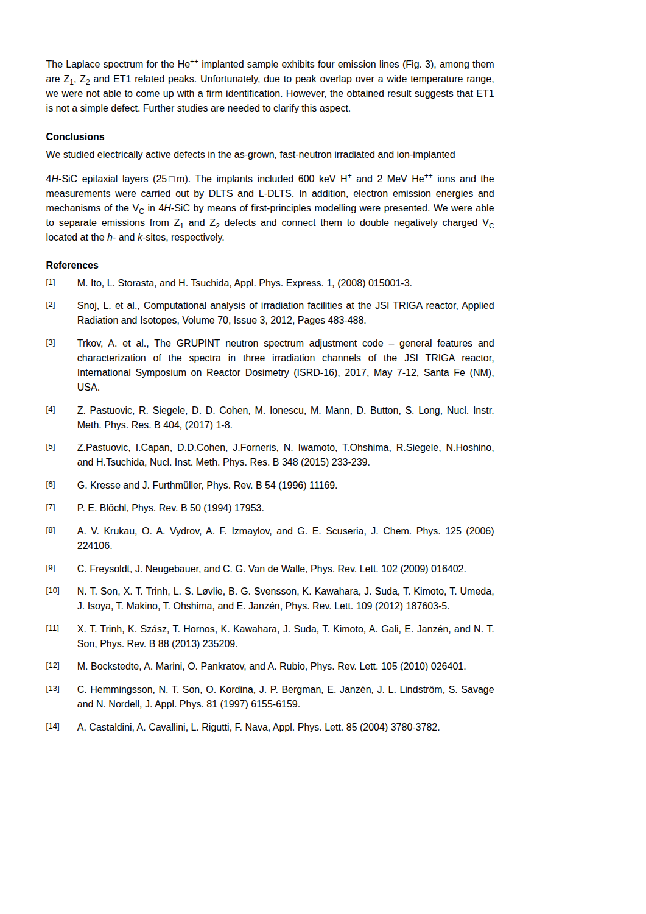The Laplace spectrum for the He++ implanted sample exhibits four emission lines (Fig. 3), among them are Z1, Z2 and ET1 related peaks. Unfortunately, due to peak overlap over a wide temperature range, we were not able to come up with a firm identification. However, the obtained result suggests that ET1 is not a simple defect. Further studies are needed to clarify this aspect.
Conclusions
We studied electrically active defects in the as-grown, fast-neutron irradiated and ion-implanted
4H-SiC epitaxial layers (25□m). The implants included 600 keV H+ and 2 MeV He++ ions and the measurements were carried out by DLTS and L-DLTS. In addition, electron emission energies and mechanisms of the VC in 4H-SiC by means of first-principles modelling were presented. We were able to separate emissions from Z1 and Z2 defects and connect them to double negatively charged VC located at the h- and k-sites, respectively.
References
M. Ito, L. Storasta, and H. Tsuchida, Appl. Phys. Express. 1, (2008) 015001-3.
Snoj, L. et al., Computational analysis of irradiation facilities at the JSI TRIGA reactor, Applied Radiation and Isotopes, Volume 70, Issue 3, 2012, Pages 483-488.
Trkov, A. et al., The GRUPINT neutron spectrum adjustment code – general features and characterization of the spectra in three irradiation channels of the JSI TRIGA reactor, International Symposium on Reactor Dosimetry (ISRD-16), 2017, May 7-12, Santa Fe (NM), USA.
Z. Pastuovic, R. Siegele, D. D. Cohen, M. Ionescu, M. Mann, D. Button, S. Long, Nucl. Instr. Meth. Phys. Res. B 404, (2017) 1-8.
Z.Pastuovic, I.Capan, D.D.Cohen, J.Forneris, N. Iwamoto, T.Ohshima, R.Siegele, N.Hoshino, and H.Tsuchida, Nucl. Inst. Meth. Phys. Res. B 348 (2015) 233-239.
G. Kresse and J. Furthmüller, Phys. Rev. B 54 (1996) 11169.
P. E. Blöchl, Phys. Rev. B 50 (1994) 17953.
A. V. Krukau, O. A. Vydrov, A. F. Izmaylov, and G. E. Scuseria, J. Chem. Phys. 125 (2006) 224106.
C. Freysoldt, J. Neugebauer, and C. G. Van de Walle, Phys. Rev. Lett. 102 (2009) 016402.
N. T. Son, X. T. Trinh, L. S. Løvlie, B. G. Svensson, K. Kawahara, J. Suda, T. Kimoto, T. Umeda, J. Isoya, T. Makino, T. Ohshima, and E. Janzén, Phys. Rev. Lett. 109 (2012) 187603-5.
X. T. Trinh, K. Szász, T. Hornos, K. Kawahara, J. Suda, T. Kimoto, A. Gali, E. Janzén, and N. T. Son, Phys. Rev. B 88 (2013) 235209.
M. Bockstedte, A. Marini, O. Pankratov, and A. Rubio, Phys. Rev. Lett. 105 (2010) 026401.
C. Hemmingsson, N. T. Son, O. Kordina, J. P. Bergman, E. Janzén, J. L. Lindström, S. Savage and N. Nordell, J. Appl. Phys. 81 (1997) 6155-6159.
A. Castaldini, A. Cavallini, L. Rigutti, F. Nava, Appl. Phys. Lett. 85 (2004) 3780-3782.